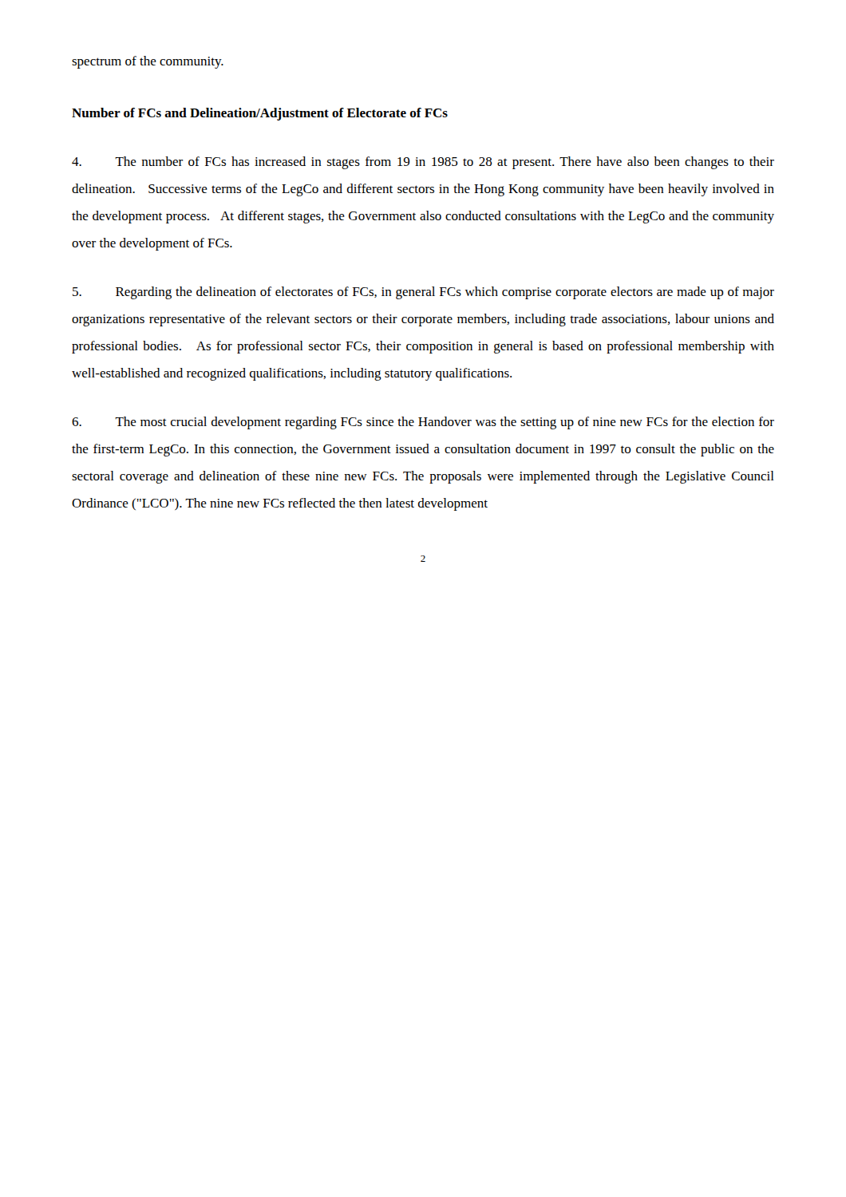spectrum of the community.
Number of FCs and Delineation/Adjustment of Electorate of FCs
4. The number of FCs has increased in stages from 19 in 1985 to 28 at present. There have also been changes to their delineation. Successive terms of the LegCo and different sectors in the Hong Kong community have been heavily involved in the development process. At different stages, the Government also conducted consultations with the LegCo and the community over the development of FCs.
5. Regarding the delineation of electorates of FCs, in general FCs which comprise corporate electors are made up of major organizations representative of the relevant sectors or their corporate members, including trade associations, labour unions and professional bodies. As for professional sector FCs, their composition in general is based on professional membership with well-established and recognized qualifications, including statutory qualifications.
6. The most crucial development regarding FCs since the Handover was the setting up of nine new FCs for the election for the first-term LegCo. In this connection, the Government issued a consultation document in 1997 to consult the public on the sectoral coverage and delineation of these nine new FCs. The proposals were implemented through the Legislative Council Ordinance ("LCO"). The nine new FCs reflected the then latest development
2